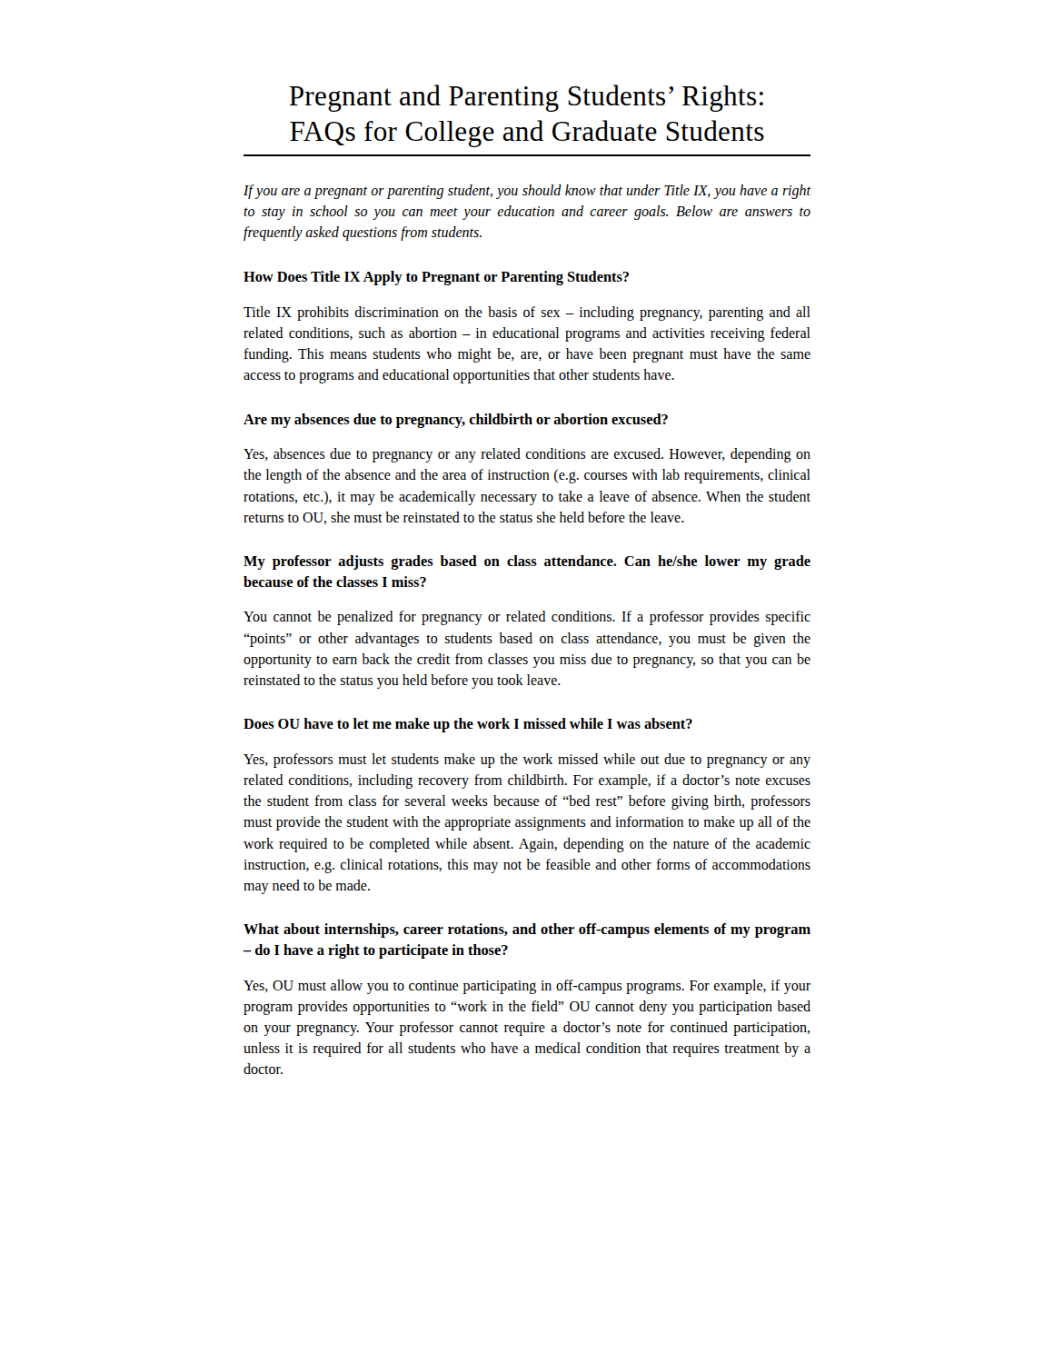Pregnant and Parenting Students’ Rights:
FAQs for College and Graduate Students
If you are a pregnant or parenting student, you should know that under Title IX, you have a right to stay in school so you can meet your education and career goals. Below are answers to frequently asked questions from students.
How Does Title IX Apply to Pregnant or Parenting Students?
Title IX prohibits discrimination on the basis of sex – including pregnancy, parenting and all related conditions, such as abortion – in educational programs and activities receiving federal funding. This means students who might be, are, or have been pregnant must have the same access to programs and educational opportunities that other students have.
Are my absences due to pregnancy, childbirth or abortion excused?
Yes, absences due to pregnancy or any related conditions are excused. However, depending on the length of the absence and the area of instruction (e.g. courses with lab requirements, clinical rotations, etc.), it may be academically necessary to take a leave of absence. When the student returns to OU, she must be reinstated to the status she held before the leave.
My professor adjusts grades based on class attendance. Can he/she lower my grade because of the classes I miss?
You cannot be penalized for pregnancy or related conditions. If a professor provides specific “points” or other advantages to students based on class attendance, you must be given the opportunity to earn back the credit from classes you miss due to pregnancy, so that you can be reinstated to the status you held before you took leave.
Does OU have to let me make up the work I missed while I was absent?
Yes, professors must let students make up the work missed while out due to pregnancy or any related conditions, including recovery from childbirth. For example, if a doctor’s note excuses the student from class for several weeks because of “bed rest” before giving birth, professors must provide the student with the appropriate assignments and information to make up all of the work required to be completed while absent. Again, depending on the nature of the academic instruction, e.g. clinical rotations, this may not be feasible and other forms of accommodations may need to be made.
What about internships, career rotations, and other off-campus elements of my program – do I have a right to participate in those?
Yes, OU must allow you to continue participating in off-campus programs. For example, if your program provides opportunities to “work in the field” OU cannot deny you participation based on your pregnancy. Your professor cannot require a doctor’s note for continued participation, unless it is required for all students who have a medical condition that requires treatment by a doctor.